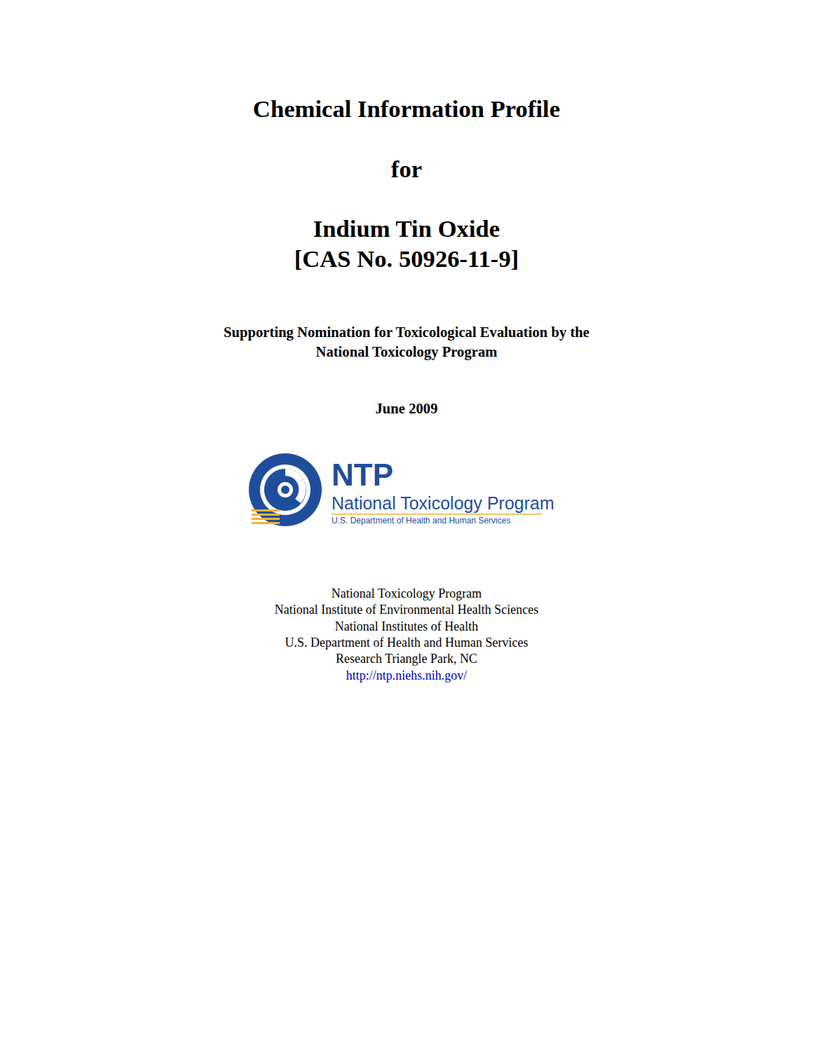Chemical Information Profile
for
Indium Tin Oxide
[CAS No. 50926-11-9]
Supporting Nomination for Toxicological Evaluation by the
National Toxicology Program
June 2009
NTP National Toxicology Program U.S. Department of Health and Human Services
National Toxicology Program
National Institute of Environmental Health Sciences
National Institutes of Health
U.S. Department of Health and Human Services
Research Triangle Park, NC
http://ntp.niehs.nih.gov/